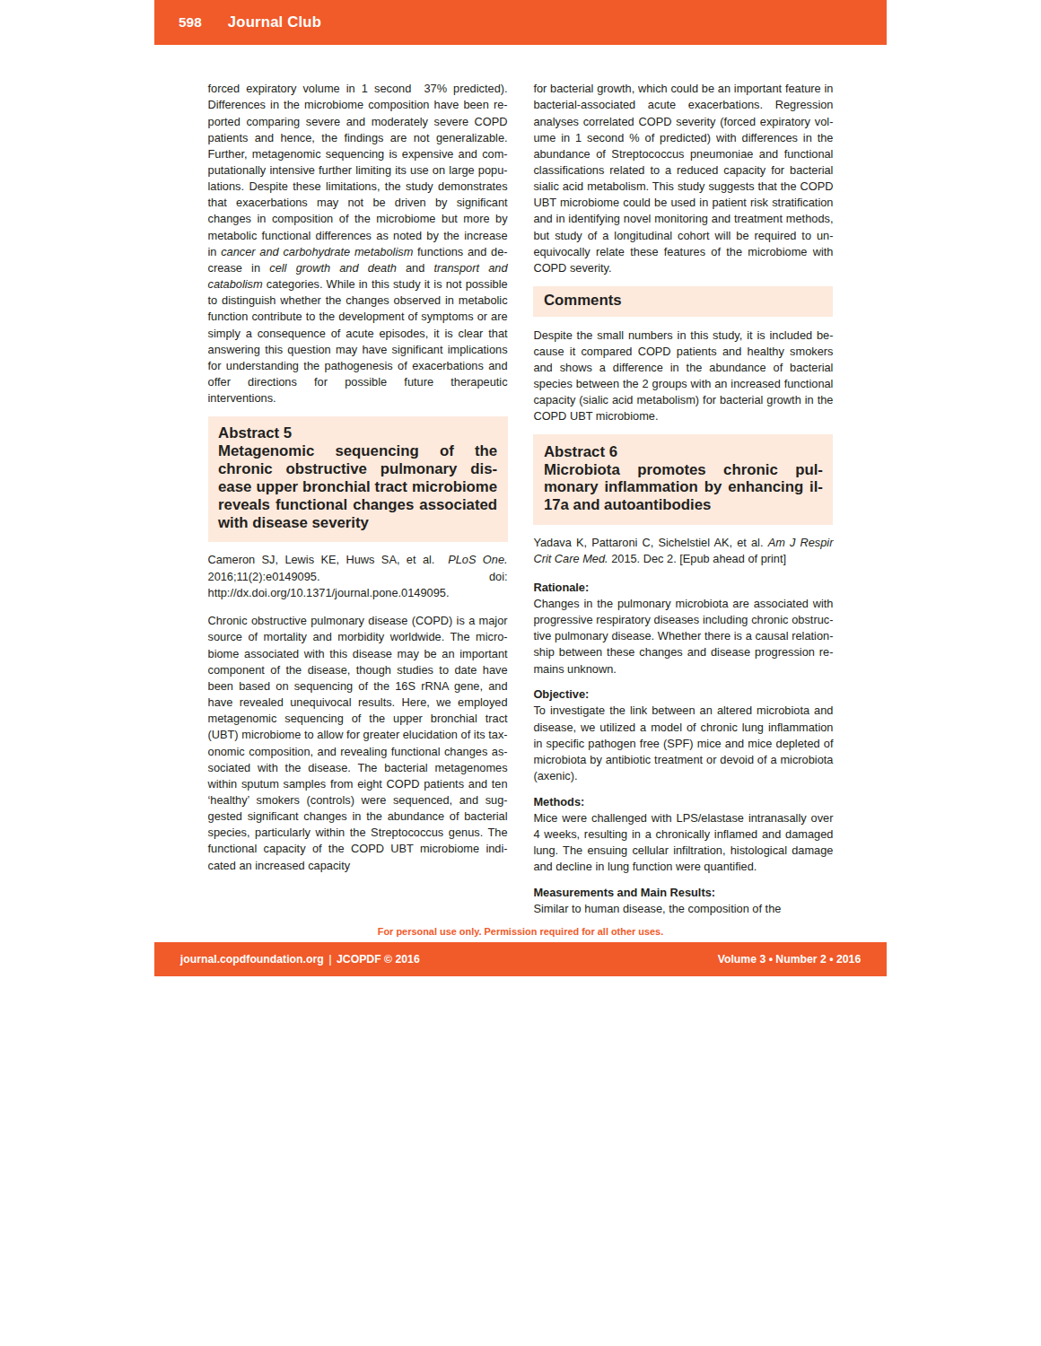598
Journal Club
forced expiratory volume in 1 second 37% predicted). Differences in the microbiome composition have been reported comparing severe and moderately severe COPD patients and hence, the findings are not generalizable. Further, metagenomic sequencing is expensive and computationally intensive further limiting its use on large populations. Despite these limitations, the study demonstrates that exacerbations may not be driven by significant changes in composition of the microbiome but more by metabolic functional differences as noted by the increase in cancer and carbohydrate metabolism functions and decrease in cell growth and death and transport and catabolism categories. While in this study it is not possible to distinguish whether the changes observed in metabolic function contribute to the development of symptoms or are simply a consequence of acute episodes, it is clear that answering this question may have significant implications for understanding the pathogenesis of exacerbations and offer directions for possible future therapeutic interventions.
Abstract 5
Metagenomic sequencing of the chronic obstructive pulmonary disease upper bronchial tract microbiome reveals functional changes associated with disease severity
Cameron SJ, Lewis KE, Huws SA, et al. PLoS One. 2016;11(2):e0149095. doi: http://dx.doi.org/10.1371/journal.pone.0149095.
Chronic obstructive pulmonary disease (COPD) is a major source of mortality and morbidity worldwide. The microbiome associated with this disease may be an important component of the disease, though studies to date have been based on sequencing of the 16S rRNA gene, and have revealed unequivocal results. Here, we employed metagenomic sequencing of the upper bronchial tract (UBT) microbiome to allow for greater elucidation of its taxonomic composition, and revealing functional changes associated with the disease. The bacterial metagenomes within sputum samples from eight COPD patients and ten ‘healthy’ smokers (controls) were sequenced, and suggested significant changes in the abundance of bacterial species, particularly within the Streptococcus genus. The functional capacity of the COPD UBT microbiome indicated an increased capacity
for bacterial growth, which could be an important feature in bacterial-associated acute exacerbations. Regression analyses correlated COPD severity (forced expiratory volume in 1 second % of predicted) with differences in the abundance of Streptococcus pneumoniae and functional classifications related to a reduced capacity for bacterial sialic acid metabolism. This study suggests that the COPD UBT microbiome could be used in patient risk stratification and in identifying novel monitoring and treatment methods, but study of a longitudinal cohort will be required to unequivocally relate these features of the microbiome with COPD severity.
Comments
Despite the small numbers in this study, it is included because it compared COPD patients and healthy smokers and shows a difference in the abundance of bacterial species between the 2 groups with an increased functional capacity (sialic acid metabolism) for bacterial growth in the COPD UBT microbiome.
Abstract 6
Microbiota promotes chronic pulmonary inflammation by enhancing il-17a and autoantibodies
Yadava K, Pattaroni C, Sichelstiel AK, et al. Am J Respir Crit Care Med. 2015. Dec 2. [Epub ahead of print]
Rationale:
Changes in the pulmonary microbiota are associated with progressive respiratory diseases including chronic obstructive pulmonary disease. Whether there is a causal relationship between these changes and disease progression remains unknown.
Objective:
To investigate the link between an altered microbiota and disease, we utilized a model of chronic lung inflammation in specific pathogen free (SPF) mice and mice depleted of microbiota by antibiotic treatment or devoid of a microbiota (axenic).
Methods:
Mice were challenged with LPS/elastase intranasally over 4 weeks, resulting in a chronically inflamed and damaged lung. The ensuing cellular infiltration, histological damage and decline in lung function were quantified.
Measurements and Main Results:
Similar to human disease, the composition of the
For personal use only. Permission required for all other uses.
journal.copdfoundation.org | JCOPDF © 2016
Volume 3 • Number 2 • 2016